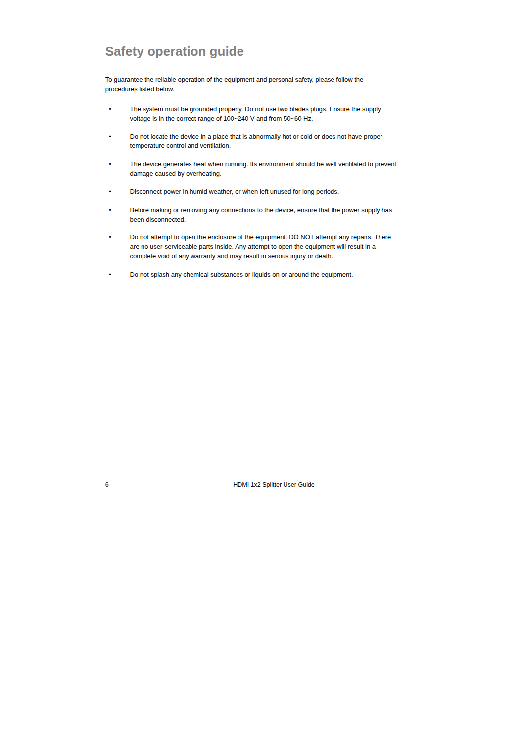Safety operation guide
To guarantee the reliable operation of the equipment and personal safety, please follow the procedures listed below.
The system must be grounded properly. Do not use two blades plugs. Ensure the supply voltage is in the correct range of 100~240 V and from 50~60 Hz.
Do not locate the device in a place that is abnormally hot or cold or does not have proper temperature control and ventilation.
The device generates heat when running. Its environment should be well ventilated to prevent damage caused by overheating.
Disconnect power in humid weather, or when left unused for long periods.
Before making or removing any connections to the device, ensure that the power supply has been disconnected.
Do not attempt to open the enclosure of the equipment. DO NOT attempt any repairs. There are no user-serviceable parts inside. Any attempt to open the equipment will result in a complete void of any warranty and may result in serious injury or death.
Do not splash any chemical substances or liquids on or around the equipment.
6
HDMI 1x2 Splitter User Guide